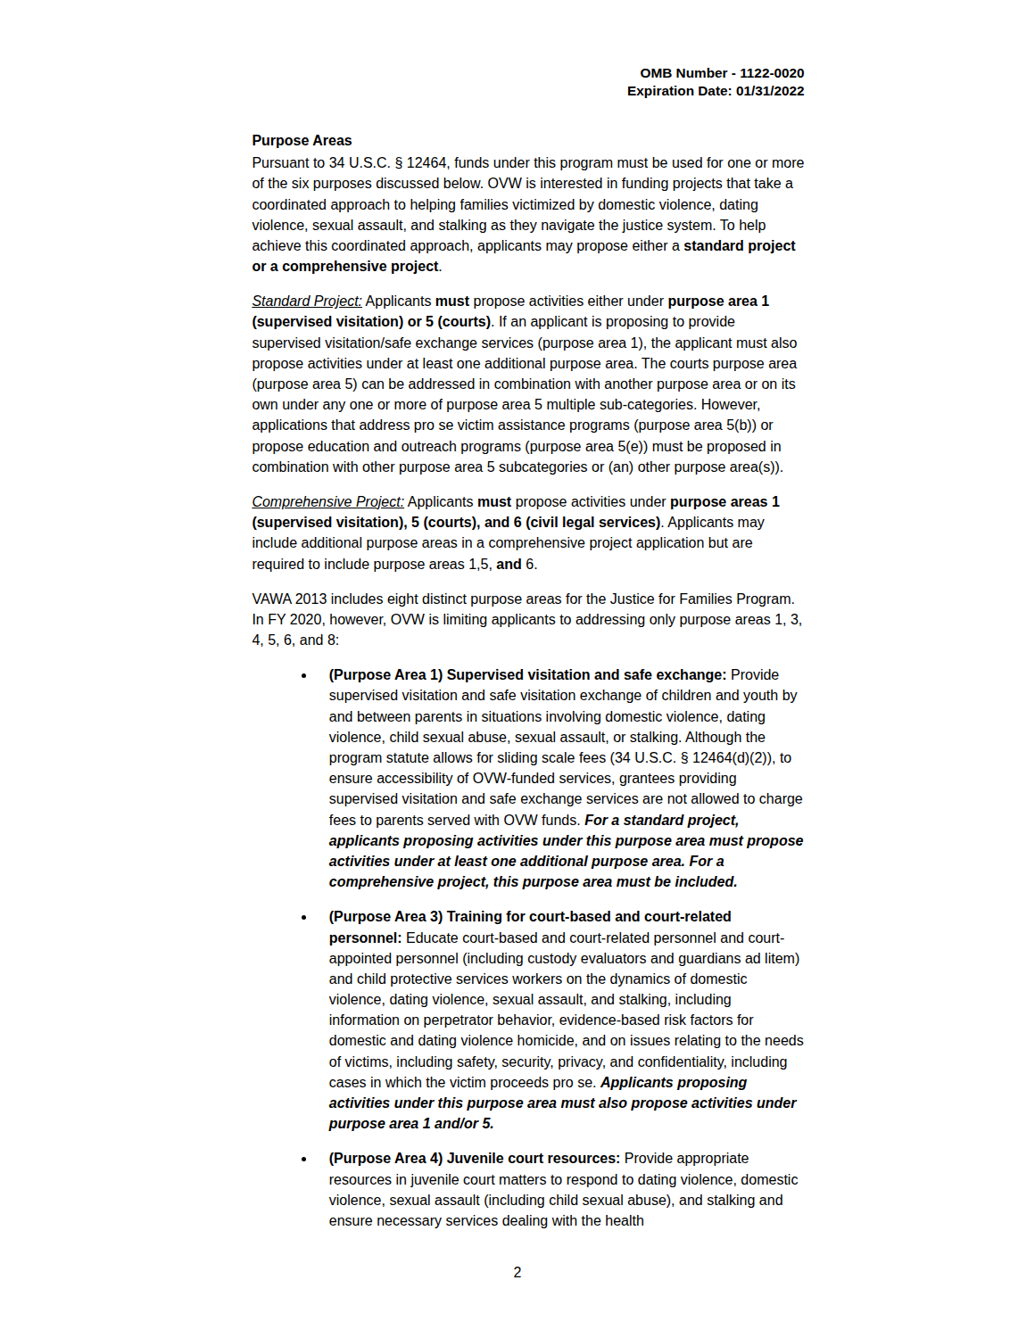OMB Number - 1122-0020
Expiration Date: 01/31/2022
Purpose Areas
Pursuant to 34 U.S.C. § 12464, funds under this program must be used for one or more of the six purposes discussed below. OVW is interested in funding projects that take a coordinated approach to helping families victimized by domestic violence, dating violence, sexual assault, and stalking as they navigate the justice system. To help achieve this coordinated approach, applicants may propose either a standard project or a comprehensive project.
Standard Project: Applicants must propose activities either under purpose area 1 (supervised visitation) or 5 (courts). If an applicant is proposing to provide supervised visitation/safe exchange services (purpose area 1), the applicant must also propose activities under at least one additional purpose area. The courts purpose area (purpose area 5) can be addressed in combination with another purpose area or on its own under any one or more of purpose area 5 multiple sub-categories. However, applications that address pro se victim assistance programs (purpose area 5(b)) or propose education and outreach programs (purpose area 5(e)) must be proposed in combination with other purpose area 5 subcategories or (an) other purpose area(s)).
Comprehensive Project: Applicants must propose activities under purpose areas 1 (supervised visitation), 5 (courts), and 6 (civil legal services). Applicants may include additional purpose areas in a comprehensive project application but are required to include purpose areas 1,5, and 6.
VAWA 2013 includes eight distinct purpose areas for the Justice for Families Program. In FY 2020, however, OVW is limiting applicants to addressing only purpose areas 1, 3, 4, 5, 6, and 8:
(Purpose Area 1) Supervised visitation and safe exchange: Provide supervised visitation and safe visitation exchange of children and youth by and between parents in situations involving domestic violence, dating violence, child sexual abuse, sexual assault, or stalking. Although the program statute allows for sliding scale fees (34 U.S.C. § 12464(d)(2)), to ensure accessibility of OVW-funded services, grantees providing supervised visitation and safe exchange services are not allowed to charge fees to parents served with OVW funds. For a standard project, applicants proposing activities under this purpose area must propose activities under at least one additional purpose area. For a comprehensive project, this purpose area must be included.
(Purpose Area 3) Training for court-based and court-related personnel: Educate court-based and court-related personnel and court-appointed personnel (including custody evaluators and guardians ad litem) and child protective services workers on the dynamics of domestic violence, dating violence, sexual assault, and stalking, including information on perpetrator behavior, evidence-based risk factors for domestic and dating violence homicide, and on issues relating to the needs of victims, including safety, security, privacy, and confidentiality, including cases in which the victim proceeds pro se. Applicants proposing activities under this purpose area must also propose activities under purpose area 1 and/or 5.
(Purpose Area 4) Juvenile court resources: Provide appropriate resources in juvenile court matters to respond to dating violence, domestic violence, sexual assault (including child sexual abuse), and stalking and ensure necessary services dealing with the health
2